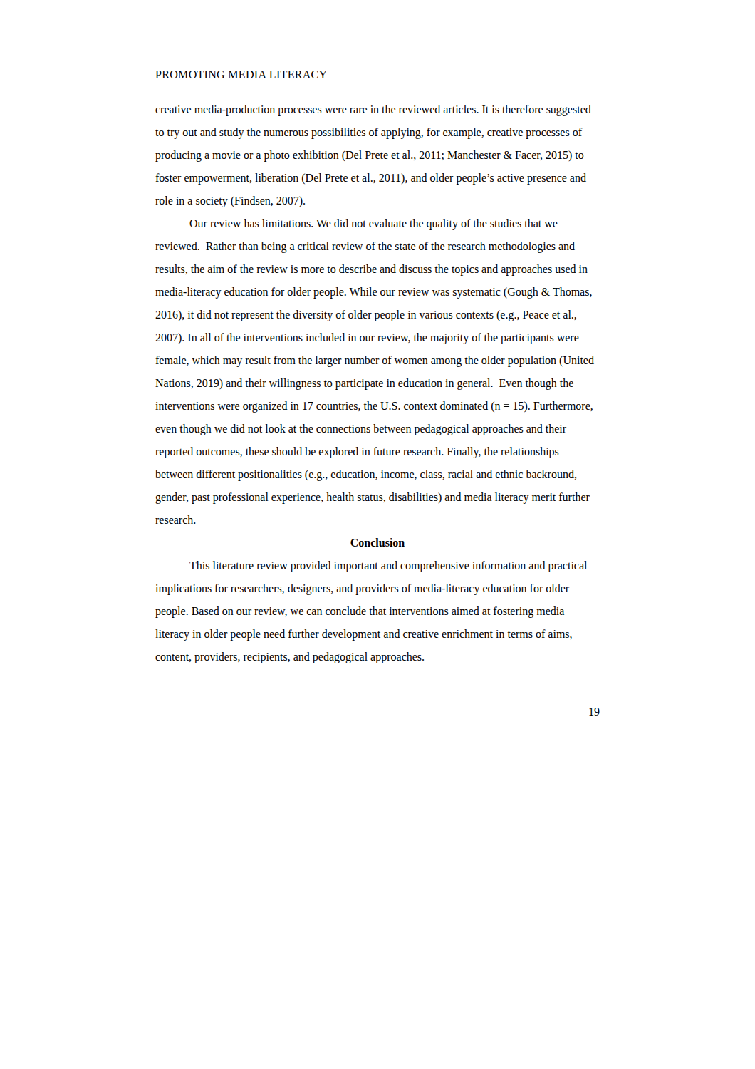PROMOTING MEDIA LITERACY
creative media-production processes were rare in the reviewed articles. It is therefore suggested to try out and study the numerous possibilities of applying, for example, creative processes of producing a movie or a photo exhibition (Del Prete et al., 2011; Manchester & Facer, 2015) to foster empowerment, liberation (Del Prete et al., 2011), and older people’s active presence and role in a society (Findsen, 2007).
Our review has limitations. We did not evaluate the quality of the studies that we reviewed. Rather than being a critical review of the state of the research methodologies and results, the aim of the review is more to describe and discuss the topics and approaches used in media-literacy education for older people. While our review was systematic (Gough & Thomas, 2016), it did not represent the diversity of older people in various contexts (e.g., Peace et al., 2007). In all of the interventions included in our review, the majority of the participants were female, which may result from the larger number of women among the older population (United Nations, 2019) and their willingness to participate in education in general. Even though the interventions were organized in 17 countries, the U.S. context dominated (n = 15). Furthermore, even though we did not look at the connections between pedagogical approaches and their reported outcomes, these should be explored in future research. Finally, the relationships between different positionalities (e.g., education, income, class, racial and ethnic backround, gender, past professional experience, health status, disabilities) and media literacy merit further research.
Conclusion
This literature review provided important and comprehensive information and practical implications for researchers, designers, and providers of media-literacy education for older people. Based on our review, we can conclude that interventions aimed at fostering media literacy in older people need further development and creative enrichment in terms of aims, content, providers, recipients, and pedagogical approaches.
19